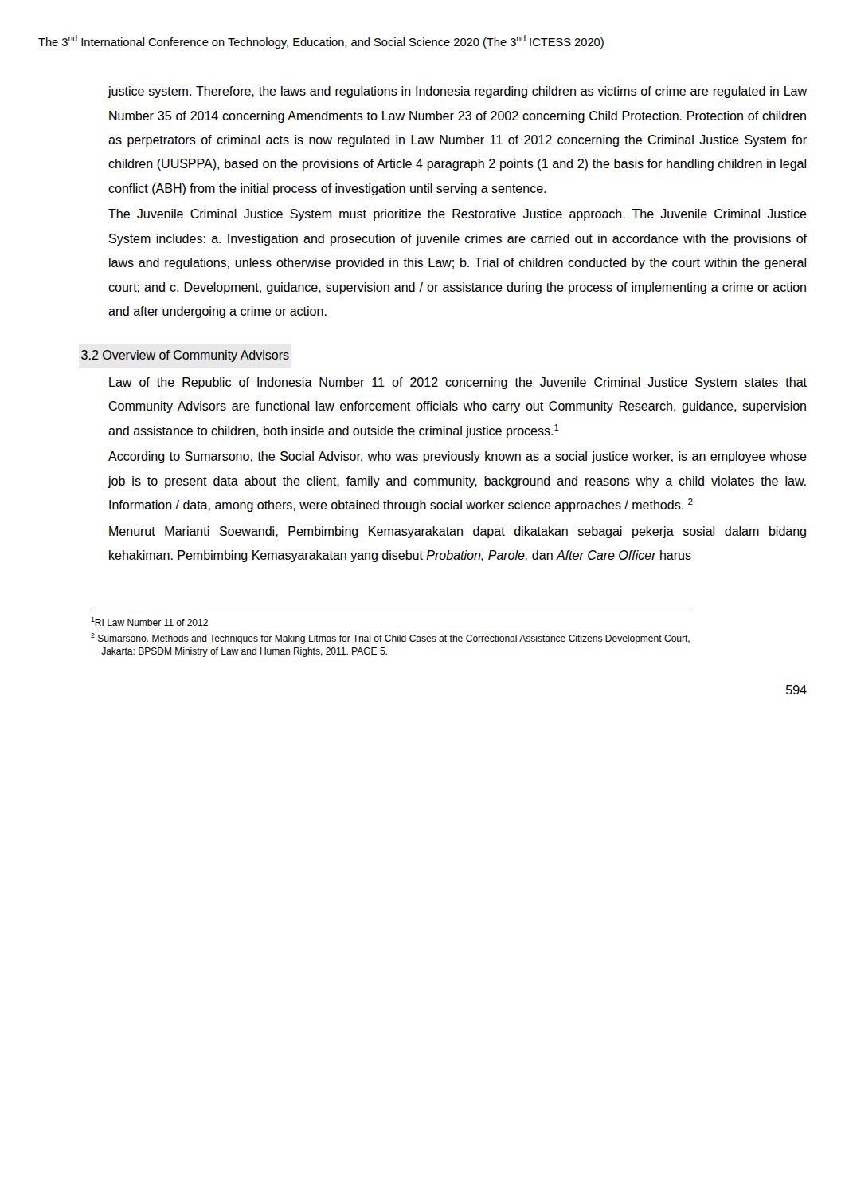The 3nd International Conference on Technology, Education, and Social Science 2020 (The 3nd ICTESS 2020)
justice system. Therefore, the laws and regulations in Indonesia regarding children as victims of crime are regulated in Law Number 35 of 2014 concerning Amendments to Law Number 23 of 2002 concerning Child Protection. Protection of children as perpetrators of criminal acts is now regulated in Law Number 11 of 2012 concerning the Criminal Justice System for children (UUSPPA), based on the provisions of Article 4 paragraph 2 points (1 and 2) the basis for handling children in legal conflict (ABH) from the initial process of investigation until serving a sentence.
The Juvenile Criminal Justice System must prioritize the Restorative Justice approach. The Juvenile Criminal Justice System includes: a. Investigation and prosecution of juvenile crimes are carried out in accordance with the provisions of laws and regulations, unless otherwise provided in this Law; b. Trial of children conducted by the court within the general court; and c. Development, guidance, supervision and / or assistance during the process of implementing a crime or action and after undergoing a crime or action.
3.2 Overview of Community Advisors
Law of the Republic of Indonesia Number 11 of 2012 concerning the Juvenile Criminal Justice System states that Community Advisors are functional law enforcement officials who carry out Community Research, guidance, supervision and assistance to children, both inside and outside the criminal justice process.1
According to Sumarsono, the Social Advisor, who was previously known as a social justice worker, is an employee whose job is to present data about the client, family and community, background and reasons why a child violates the law. Information / data, among others, were obtained through social worker science approaches / methods. 2
Menurut Marianti Soewandi, Pembimbing Kemasyarakatan dapat dikatakan sebagai pekerja sosial dalam bidang kehakiman. Pembimbing Kemasyarakatan yang disebut Probation, Parole, dan After Care Officer harus
1RI Law Number 11 of 2012
2 Sumarsono. Methods and Techniques for Making Litmas for Trial of Child Cases at the Correctional Assistance Citizens Development Court, Jakarta: BPSDM Ministry of Law and Human Rights, 2011. PAGE 5.
594